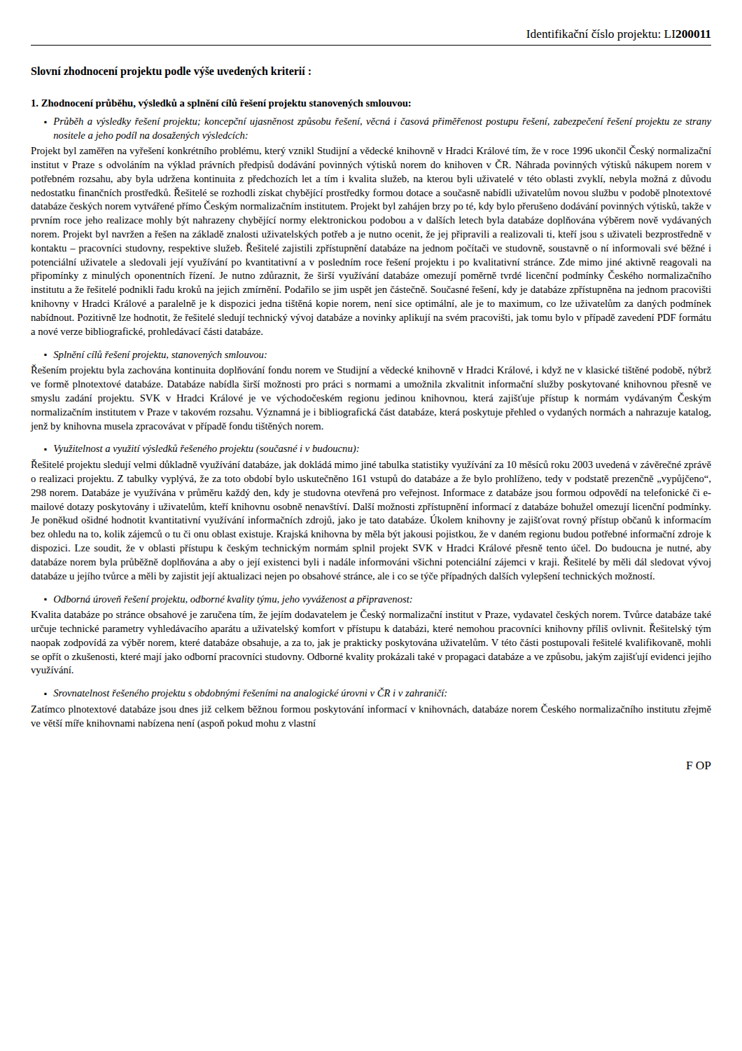Identifikační číslo projektu: LI200011
Slovní zhodnocení projektu podle výše uvedených kriterií :
1. Zhodnocení průběhu, výsledků a splnění cílů řešení projektu stanovených smlouvou:
Průběh a výsledky řešení projektu; koncepční ujasněnost způsobu řešení, věcná i časová přiměřenost postupu řešení, zabezpečení řešení projektu ze strany nositele a jeho podíl na dosažených výsledcích:
Projekt byl zaměřen na vyřešení konkrétního problému, který vznikl Studijní a vědecké knihovně v Hradci Králové tím, že v roce 1996 ukončil Český normalizační institut v Praze s odvoláním na výklad právních předpisů dodávání povinných výtisků norem do knihoven v ČR. Náhrada povinných výtisků nákupem norem v potřebném rozsahu, aby byla udržena kontinuita z předchozích let a tím i kvalita služeb, na kterou byli uživatelé v této oblasti zvyklí, nebyla možná z důvodu nedostatku finančních prostředků. Řešitelé se rozhodli získat chybějící prostředky formou dotace a současně nabídli uživatelům novou službu v podobě plnotextové databáze českých norem vytvářené přímo Českým normalizačním institutem. Projekt byl zahájen brzy po té, kdy bylo přerušeno dodávání povinných výtisků, takže v prvním roce jeho realizace mohly být nahrazeny chybějící normy elektronickou podobou a v dalších letech byla databáze doplňována výběrem nově vydávaných norem. Projekt byl navržen a řešen na základě znalosti uživatelských potřeb a je nutno ocenit, že jej připravili a realizovali ti, kteří jsou s uživateli bezprostředně v kontaktu – pracovníci studovny, respektive služeb. Řešitelé zajistili zpřístupnění databáze na jednom počítači ve studovně, soustavně o ní informovali své běžné i potenciální uživatele a sledovali její využívání po kvantitativní a v posledním roce řešení projektu i po kvalitativní stránce. Zde mimo jiné aktivně reagovali na připomínky z minulých oponentních řízení. Je nutno zdůraznit, že širší využívání databáze omezují poměrně tvrdé licenční podmínky Českého normalizačního institutu a že řešitelé podnikli řadu kroků na jejich zmírnění. Podařilo se jim uspět jen částečně. Současné řešení, kdy je databáze zpřístupněna na jednom pracovišti knihovny v Hradci Králové a paralelně je k dispozici jedna tištěná kopie norem, není sice optimální, ale je to maximum, co lze uživatelům za daných podmínek nabídnout. Pozitivně lze hodnotit, že řešitelé sledují technický vývoj databáze a novinky aplikují na svém pracovišti, jak tomu bylo v případě zavedení PDF formátu a nové verze bibliografické, prohledávací části databáze.
Splnění cílů řešení projektu, stanovených smlouvou:
Řešením projektu byla zachována kontinuita doplňování fondu norem ve Studijní a vědecké knihovně v Hradci Králové, i když ne v klasické tištěné podobě, nýbrž ve formě plnotextové databáze. Databáze nabídla širší možnosti pro práci s normami a umožnila zkvalitnit informační služby poskytované knihovnou přesně ve smyslu zadání projektu. SVK v Hradci Králové je ve východočeském regionu jedinou knihovnou, která zajišťuje přístup k normám vydávaným Českým normalizačním institutem v Praze v takovém rozsahu. Významná je i bibliografická část databáze, která poskytuje přehled o vydaných normách a nahrazuje katalog, jenž by knihovna musela zpracovávat v případě fondu tištěných norem.
Využitelnost a využití výsledků řešeného projektu (současné i v budoucnu):
Řešitelé projektu sledují velmi důkladně využívání databáze, jak dokládá mimo jiné tabulka statistiky využívání za 10 měsíců roku 2003 uvedená v závěrečné zprávě o realizaci projektu. Z tabulky vyplývá, že za toto období bylo uskutečněno 161 vstupů do databáze a že bylo prohlíženo, tedy v podstatě prezenčně „vypůjčeno“, 298 norem. Databáze je využívána v průměru každý den, kdy je studovna otevřená pro veřejnost. Informace z databáze jsou formou odpovědí na telefonické či e-mailové dotazy poskytovány i uživatelům, kteří knihovnu osobně nenavštíví. Další možnosti zpřístupnění informací z databáze bohužel omezují licenční podmínky. Je poněkud ošidné hodnotit kvantitativní využívání informačních zdrojů, jako je tato databáze. Úkolem knihovny je zajišťovat rovný přístup občanů k informacím bez ohledu na to, kolik zájemců o tu či onu oblast existuje. Krajská knihovna by měla být jakousi pojistkou, že v daném regionu budou potřebné informační zdroje k dispozici. Lze soudit, že v oblasti přístupu k českým technickým normám splnil projekt SVK v Hradci Králové přesně tento účel. Do budoucna je nutné, aby databáze norem byla průběžně doplňována a aby o její existenci byli i nadále informováni všichni potenciální zájemci v kraji. Řešitelé by měli dál sledovat vývoj databáze u jejího tvůrce a měli by zajistit její aktualizaci nejen po obsahové stránce, ale i co se týče případných dalších vylepšení technických možností.
Odborná úroveň řešení projektu, odborné kvality týmu, jeho vyváženost a připravenost:
Kvalita databáze po stránce obsahové je zaručena tím, že jejím dodavatelem je Český normalizační institut v Praze, vydavatel českých norem. Tvůrce databáze také určuje technické parametry vyhledávacího aparátu a uživatelský komfort v přístupu k databázi, které nemohou pracovníci knihovny příliš ovlivnit. Řešitelský tým naopak zodpovídá za výběr norem, které databáze obsahuje, a za to, jak je prakticky poskytována uživatelům. V této části postupovali řešitelé kvalifikovaně, mohli se opřít o zkušenosti, které mají jako odborní pracovníci studovny. Odborné kvality prokázali také v propagaci databáze a ve způsobu, jakým zajišťují evidenci jejího využívání.
Srovnatelnost řešeného projektu s obdobnými řešeními na analogické úrovni v ČR i v zahraničí:
Zatímco plnotextové databáze jsou dnes již celkem běžnou formou poskytování informací v knihovnách, databáze norem Českého normalizačního institutu zřejmě ve větší míře knihovnami nabízena není (aspoň pokud mohu z vlastní
F OP